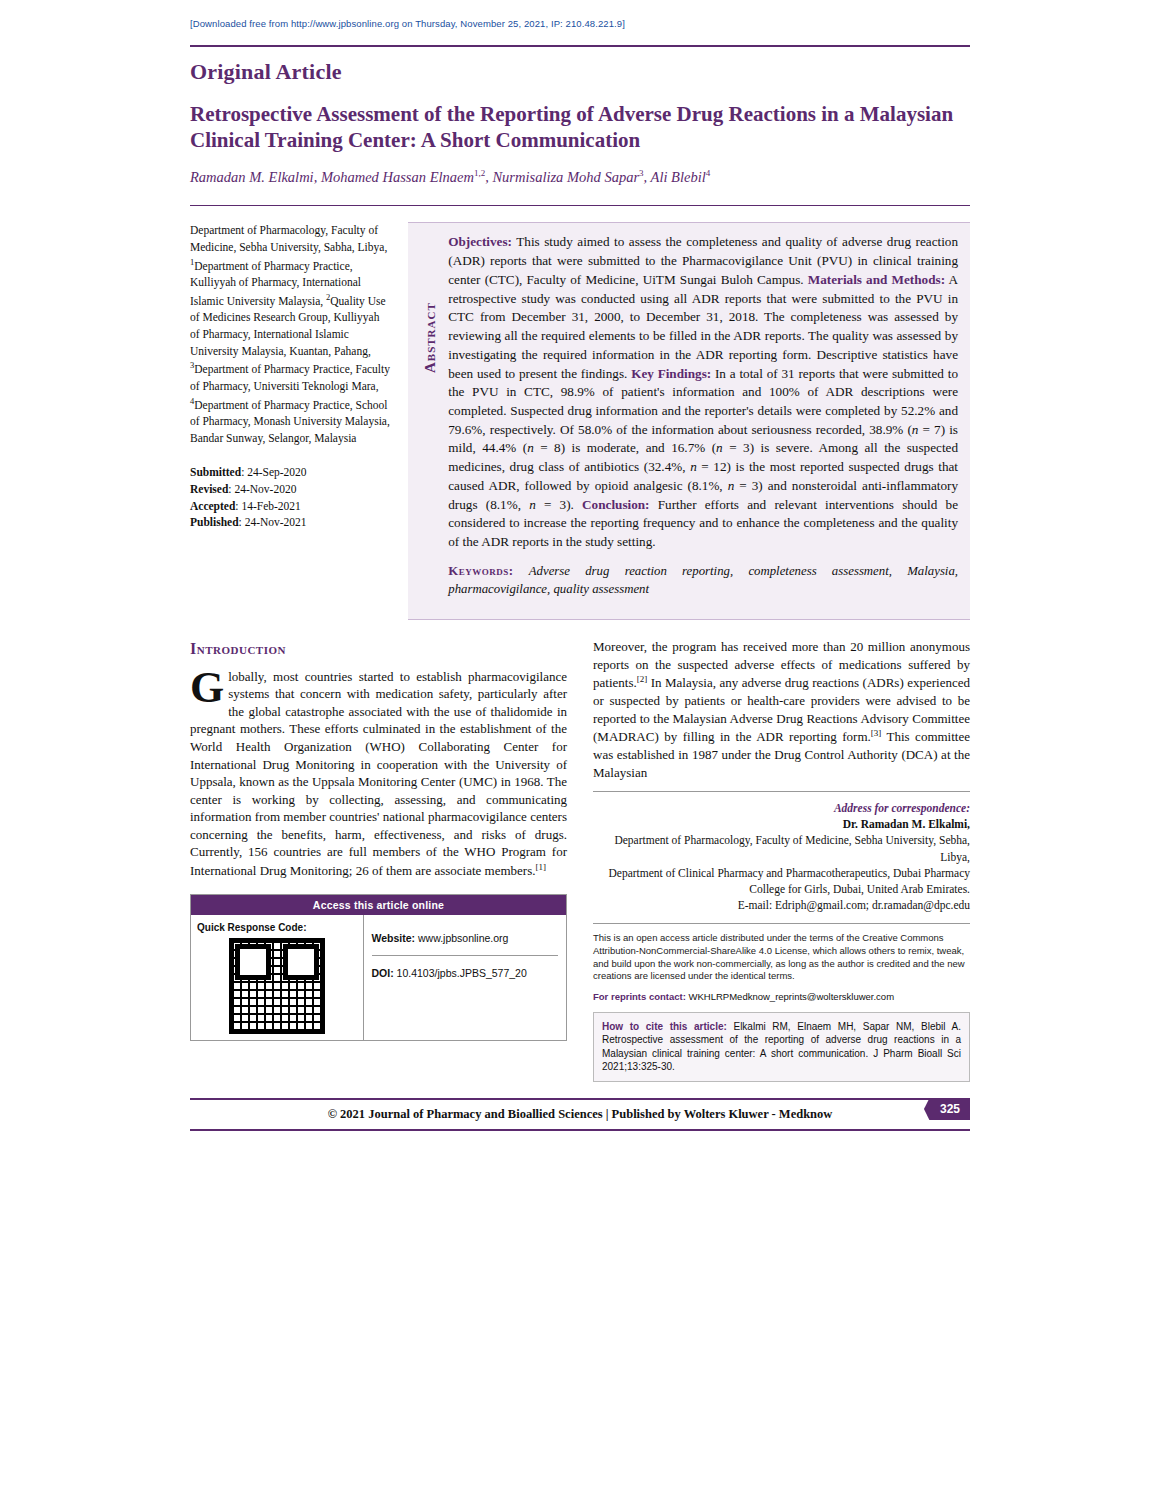[Downloaded free from http://www.jpbsonline.org on Thursday, November 25, 2021, IP: 210.48.221.9]
Original Article
Retrospective Assessment of the Reporting of Adverse Drug Reactions in a Malaysian Clinical Training Center: A Short Communication
Ramadan M. Elkalmi, Mohamed Hassan Elnaem1,2, Nurmisaliza Mohd Sapar3, Ali Blebil4
Department of Pharmacology, Faculty of Medicine, Sebha University, Sabha, Libya, 1Department of Pharmacy Practice, Kulliyyah of Pharmacy, International Islamic University Malaysia, 2Quality Use of Medicines Research Group, Kulliyyah of Pharmacy, International Islamic University Malaysia, Kuantan, Pahang, 3Department of Pharmacy Practice, Faculty of Pharmacy, Universiti Teknologi Mara, 4Department of Pharmacy Practice, School of Pharmacy, Monash University Malaysia, Bandar Sunway, Selangor, Malaysia
Submitted: 24-Sep-2020
Revised: 24-Nov-2020
Accepted: 14-Feb-2021
Published: 24-Nov-2021
Abstract
Objectives: This study aimed to assess the completeness and quality of adverse drug reaction (ADR) reports that were submitted to the Pharmacovigilance Unit (PVU) in clinical training center (CTC), Faculty of Medicine, UiTM Sungai Buloh Campus. Materials and Methods: A retrospective study was conducted using all ADR reports that were submitted to the PVU in CTC from December 31, 2000, to December 31, 2018. The completeness was assessed by reviewing all the required elements to be filled in the ADR reports. The quality was assessed by investigating the required information in the ADR reporting form. Descriptive statistics have been used to present the findings. Key Findings: In a total of 31 reports that were submitted to the PVU in CTC, 98.9% of patient's information and 100% of ADR descriptions were completed. Suspected drug information and the reporter's details were completed by 52.2% and 79.6%, respectively. Of 58.0% of the information about seriousness recorded, 38.9% (n = 7) is mild, 44.4% (n = 8) is moderate, and 16.7% (n = 3) is severe. Among all the suspected medicines, drug class of antibiotics (32.4%, n = 12) is the most reported suspected drugs that caused ADR, followed by opioid analgesic (8.1%, n = 3) and nonsteroidal anti-inflammatory drugs (8.1%, n = 3). Conclusion: Further efforts and relevant interventions should be considered to increase the reporting frequency and to enhance the completeness and the quality of the ADR reports in the study setting.
Keywords: Adverse drug reaction reporting, completeness assessment, Malaysia, pharmacovigilance, quality assessment
Introduction
Globally, most countries started to establish pharmacovigilance systems that concern with medication safety, particularly after the global catastrophe associated with the use of thalidomide in pregnant mothers. These efforts culminated in the establishment of the World Health Organization (WHO) Collaborating Center for International Drug Monitoring in cooperation with the University of Uppsala, known as the Uppsala Monitoring Center (UMC) in 1968. The center is working by collecting, assessing, and communicating information from member countries' national pharmacovigilance centers concerning the benefits, harm, effectiveness, and risks of drugs. Currently, 156 countries are full members of the WHO Program for International Drug Monitoring; 26 of them are associate members.[1]
Access this article online
Quick Response Code:
Website: www.jpbsonline.org
DOI: 10.4103/jpbs.JPBS_577_20
Moreover, the program has received more than 20 million anonymous reports on the suspected adverse effects of medications suffered by patients.[2] In Malaysia, any adverse drug reactions (ADRs) experienced or suspected by patients or health-care providers were advised to be reported to the Malaysian Adverse Drug Reactions Advisory Committee (MADRAC) by filling in the ADR reporting form.[3] This committee was established in 1987 under the Drug Control Authority (DCA) at the Malaysian
Address for correspondence:
Dr. Ramadan M. Elkalmi,
Department of Pharmacology, Faculty of Medicine, Sebha University, Sebha, Libya,
Department of Clinical Pharmacy and Pharmacotherapeutics, Dubai Pharmacy College for Girls, Dubai, United Arab Emirates.
E-mail: Edriph@gmail.com; dr.ramadan@dpc.edu
This is an open access article distributed under the terms of the Creative Commons Attribution-NonCommercial-ShareAlike 4.0 License, which allows others to remix, tweak, and build upon the work non-commercially, as long as the author is credited and the new creations are licensed under the identical terms.
For reprints contact: WKHLRPMedknow_reprints@wolterskluwer.com
How to cite this article: Elkalmi RM, Elnaem MH, Sapar NM, Blebil A. Retrospective assessment of the reporting of adverse drug reactions in a Malaysian clinical training center: A short communication. J Pharm Bioall Sci 2021;13:325-30.
© 2021 Journal of Pharmacy and Bioallied Sciences | Published by Wolters Kluwer - Medknow
325